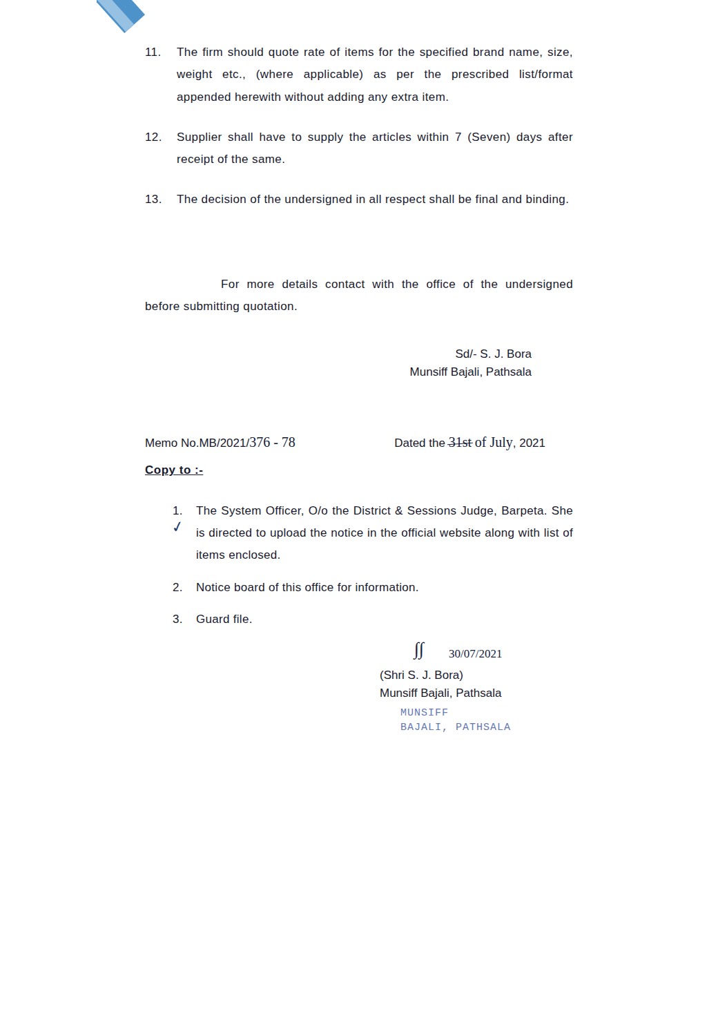11. The firm should quote rate of items for the specified brand name, size, weight etc., (where applicable) as per the prescribed list/format appended herewith without adding any extra item.
12. Supplier shall have to supply the articles within 7 (Seven) days after receipt of the same.
13. The decision of the undersigned in all respect shall be final and binding.
For more details contact with the office of the undersigned before submitting quotation.
Sd/- S. J. Bora
Munsiff Bajali, Pathsala
Memo No.MB/2021/376 - 78
Dated the 31st of July, 2021
Copy to :-
1.✓The System Officer, O/o the District & Sessions Judge, Barpeta. She is directed to upload the notice in the official website along with list of items enclosed.
2. Notice board of this office for information.
3. Guard file.
∫∫
30/07/2021
(Shri S. J. Bora)
Munsiff Bajali, Pathsala
MUNSIFF
BAJALI, PATHSALA